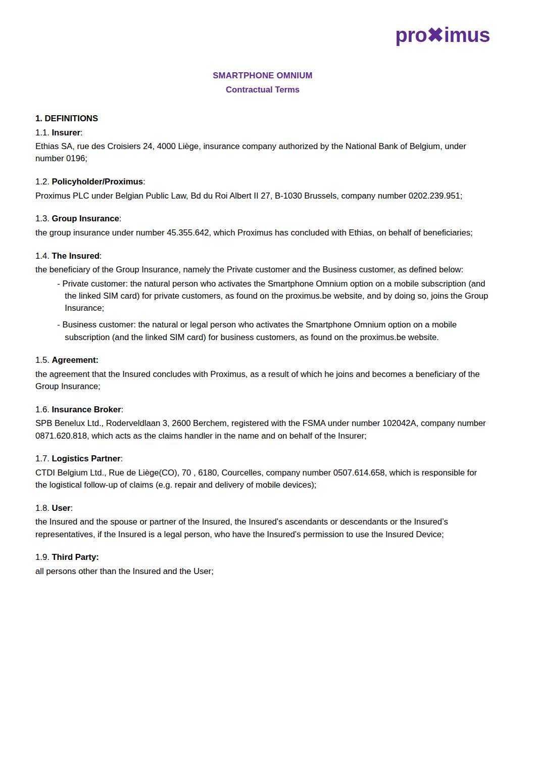pro✖imus
SMARTPHONE OMNIUM
Contractual Terms
1. DEFINITIONS
1.1. Insurer:
Ethias SA, rue des Croisiers 24, 4000 Liège, insurance company authorized by the National Bank of Belgium, under number 0196;
1.2. Policyholder/Proximus:
Proximus PLC under Belgian Public Law, Bd du Roi Albert II 27, B-1030 Brussels, company number 0202.239.951;
1.3. Group Insurance:
the group insurance under number 45.355.642, which Proximus has concluded with Ethias, on behalf of beneficiaries;
1.4. The Insured:
the beneficiary of the Group Insurance, namely the Private customer and the Business customer, as defined below:
Private customer: the natural person who activates the Smartphone Omnium option on a mobile subscription (and the linked SIM card) for private customers, as found on the proximus.be website, and by doing so, joins the Group Insurance;
Business customer: the natural or legal person who activates the Smartphone Omnium option on a mobile subscription (and the linked SIM card) for business customers, as found on the proximus.be website.
1.5. Agreement:
the agreement that the Insured concludes with Proximus, as a result of which he joins and becomes a beneficiary of the Group Insurance;
1.6. Insurance Broker:
SPB Benelux Ltd., Roderveldlaan 3, 2600 Berchem, registered with the FSMA under number 102042A, company number 0871.620.818, which acts as the claims handler in the name and on behalf of the Insurer;
1.7. Logistics Partner:
CTDI Belgium Ltd., Rue de Liège(CO), 70 , 6180, Courcelles, company number 0507.614.658, which is responsible for the logistical follow-up of claims (e.g. repair and delivery of mobile devices);
1.8. User:
the Insured and the spouse or partner of the Insured, the Insured's ascendants or descendants or the Insured’s representatives, if the Insured is a legal person, who have the Insured's permission to use the Insured Device;
1.9. Third Party:
all persons other than the Insured and the User;